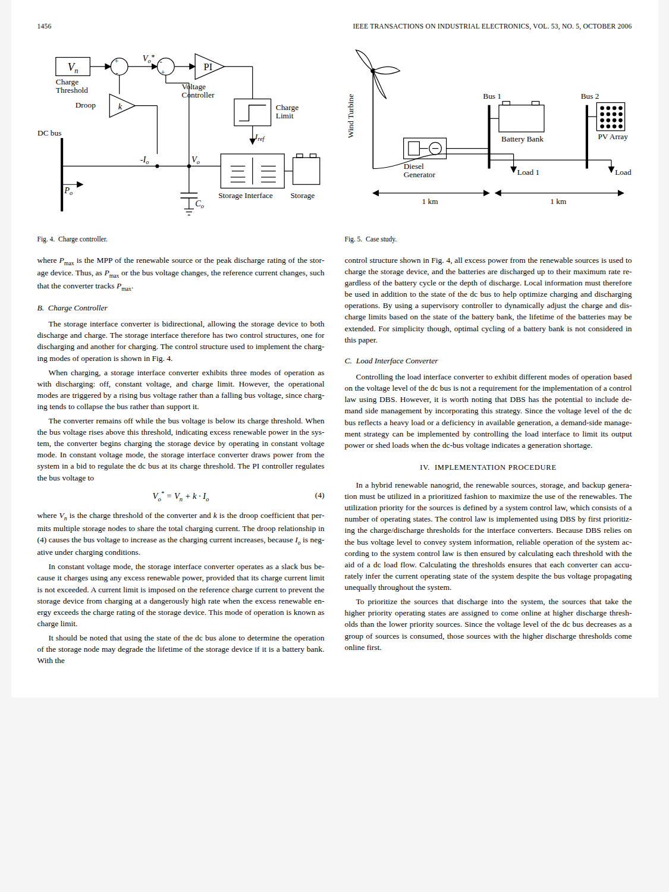1456 IEEE Transactions on Industrial Electronics, Vol. 53, No. 5, October 2006
Vn + - Vo* - + PI Iref k Charge Threshold Droop DC bus Po -Io Vo Co Voltage Controller Charge Limit Storage Interface Storage
Fig. 4. Charge controller.
where Pmax is the MPP of the renewable source or the peak discharge rating of the storage device. Thus, as Pmax or the bus voltage changes, the reference current changes, such that the converter tracks Pmax.
B. Charge Controller
The storage interface converter is bidirectional, allowing the storage device to both discharge and charge. The storage interface therefore has two control structures, one for discharging and another for charging. The control structure used to implement the charging modes of operation is shown in Fig. 4.
When charging, a storage interface converter exhibits three modes of operation as with discharging: off, constant voltage, and charge limit. However, the operational modes are triggered by a rising bus voltage rather than a falling bus voltage, since charging tends to collapse the bus rather than support it.
The converter remains off while the bus voltage is below its charge threshold. When the bus voltage rises above this threshold, indicating excess renewable power in the system, the converter begins charging the storage device by operating in constant voltage mode. In constant voltage mode, the storage interface converter draws power from the system in a bid to regulate the dc bus at its charge threshold. The PI controller regulates the bus voltage to
Vo* = Vn + k · Io (4)
where Vn is the charge threshold of the converter and k is the droop coefficient that permits multiple storage nodes to share the total charging current. The droop relationship in (4) causes the bus voltage to increase as the charging current increases, because Io is negative under charging conditions.
In constant voltage mode, the storage interface converter operates as a slack bus because it charges using any excess renewable power, provided that its charge current limit is not exceeded. A current limit is imposed on the reference charge current to prevent the storage device from charging at a dangerously high rate when the excess renewable energy exceeds the charge rating of the storage device. This mode of operation is known as charge limit.
It should be noted that using the state of the dc bus alone to determine the operation of the storage node may degrade the lifetime of the storage device if it is a battery bank. With the
Wind Turbine Bus 1 Bus 2 Battery Bank PV Array Diesel Generator Load 1 Load 2 1 km 1 km
Fig. 5. Case study.
control structure shown in Fig. 4, all excess power from the renewable sources is used to charge the storage device, and the batteries are discharged up to their maximum rate regardless of the battery cycle or the depth of discharge. Local information must therefore be used in addition to the state of the dc bus to help optimize charging and discharging operations. By using a supervisory controller to dynamically adjust the charge and discharge limits based on the state of the battery bank, the lifetime of the batteries may be extended. For simplicity though, optimal cycling of a battery bank is not considered in this paper.
C. Load Interface Converter
Controlling the load interface converter to exhibit different modes of operation based on the voltage level of the dc bus is not a requirement for the implementation of a control law using DBS. However, it is worth noting that DBS has the potential to include demand side management by incorporating this strategy. Since the voltage level of the dc bus reflects a heavy load or a deficiency in available generation, a demand-side management strategy can be implemented by controlling the load interface to limit its output power or shed loads when the dc-bus voltage indicates a generation shortage.
IV. Implementation Procedure
In a hybrid renewable nanogrid, the renewable sources, storage, and backup generation must be utilized in a prioritized fashion to maximize the use of the renewables. The utilization priority for the sources is defined by a system control law, which consists of a number of operating states. The control law is implemented using DBS by first prioritizing the charge/discharge thresholds for the interface converters. Because DBS relies on the bus voltage level to convey system information, reliable operation of the system according to the system control law is then ensured by calculating each threshold with the aid of a dc load flow. Calculating the thresholds ensures that each converter can accurately infer the current operating state of the system despite the bus voltage propagating unequally throughout the system.
To prioritize the sources that discharge into the system, the sources that take the higher priority operating states are assigned to come online at higher discharge thresholds than the lower priority sources. Since the voltage level of the dc bus decreases as a group of sources is consumed, those sources with the higher discharge thresholds come online first.